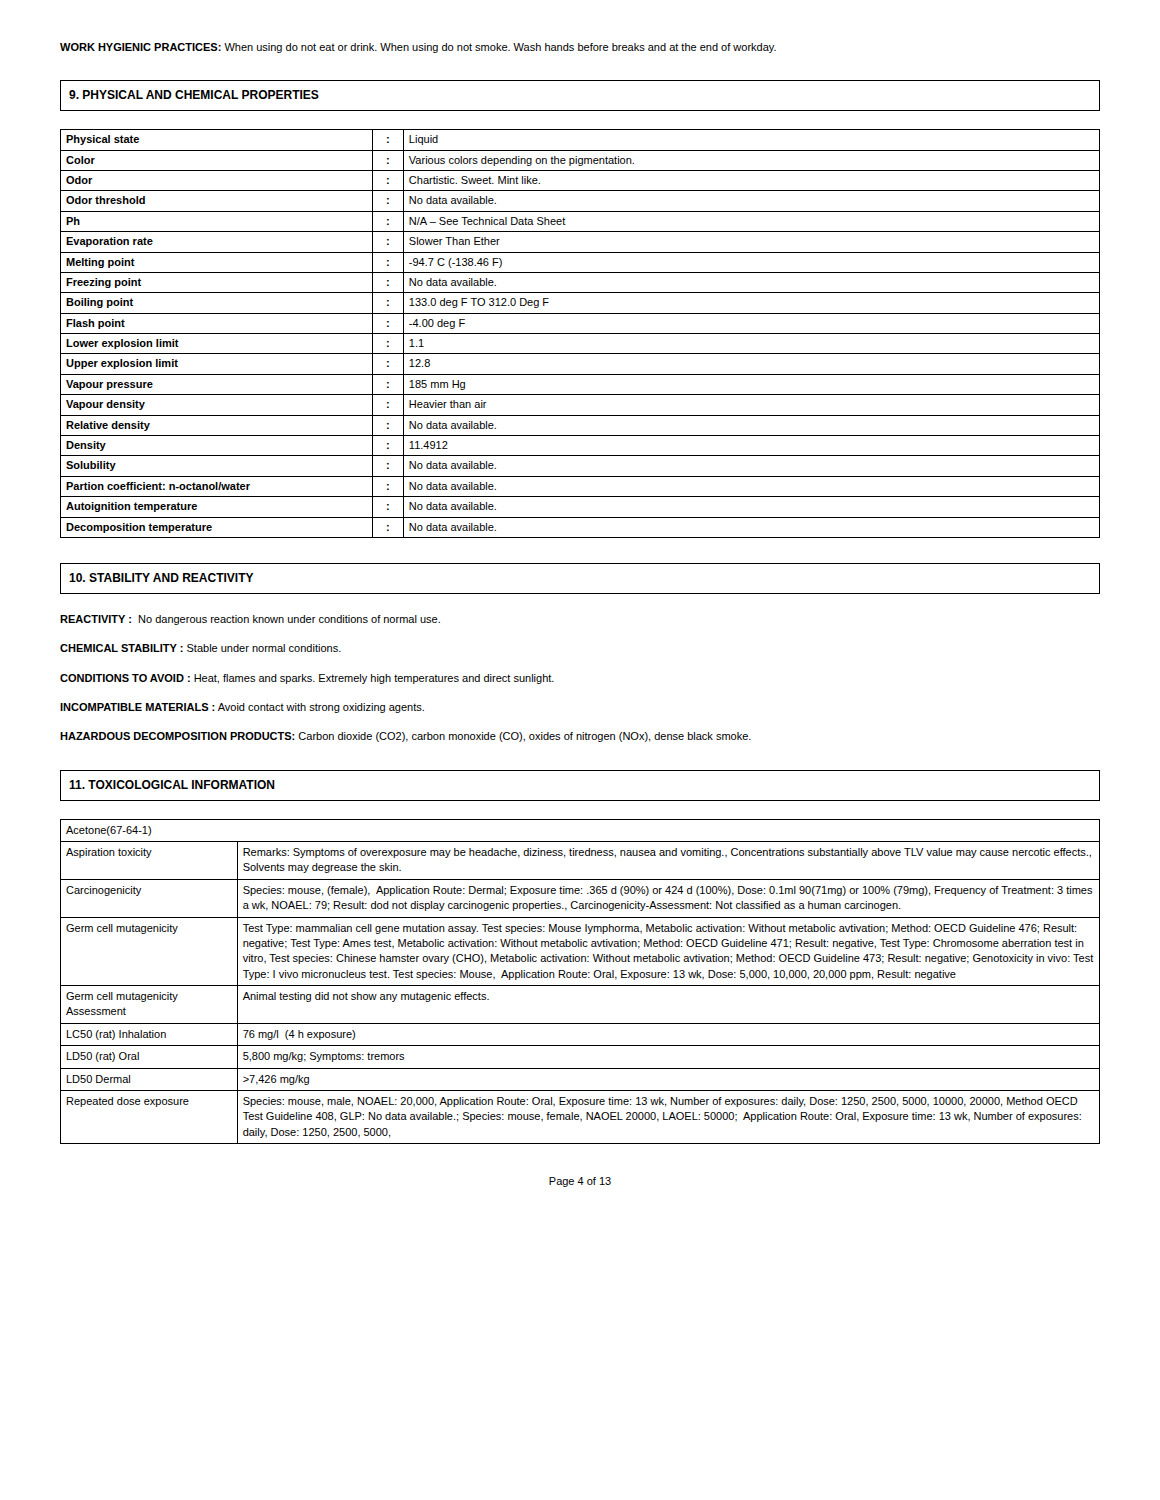WORK HYGIENIC PRACTICES: When using do not eat or drink. When using do not smoke. Wash hands before breaks and at the end of workday.
9. PHYSICAL AND CHEMICAL PROPERTIES
| Physical state | : | Liquid |
| Color | : | Various colors depending on the pigmentation. |
| Odor | : | Chartistic. Sweet. Mint like. |
| Odor threshold | : | No data available. |
| Ph | : | N/A – See Technical Data Sheet |
| Evaporation rate | : | Slower Than Ether |
| Melting point | : | -94.7 C (-138.46 F) |
| Freezing point | : | No data available. |
| Boiling point | : | 133.0 deg F TO 312.0 Deg F |
| Flash point | : | -4.00 deg F |
| Lower explosion limit | : | 1.1 |
| Upper explosion limit | : | 12.8 |
| Vapour pressure | : | 185 mm Hg |
| Vapour density | : | Heavier than air |
| Relative density | : | No data available. |
| Density | : | 11.4912 |
| Solubility | : | No data available. |
| Partion coefficient: n-octanol/water | : | No data available. |
| Autoignition temperature | : | No data available. |
| Decomposition temperature | : | No data available. |
10. STABILITY AND REACTIVITY
REACTIVITY : No dangerous reaction known under conditions of normal use.
CHEMICAL STABILITY : Stable under normal conditions.
CONDITIONS TO AVOID : Heat, flames and sparks. Extremely high temperatures and direct sunlight.
INCOMPATIBLE MATERIALS : Avoid contact with strong oxidizing agents.
HAZARDOUS DECOMPOSITION PRODUCTS: Carbon dioxide (CO2), carbon monoxide (CO), oxides of nitrogen (NOx), dense black smoke.
11. TOXICOLOGICAL INFORMATION
| Acetone(67-64-1) |
| Aspiration toxicity | Remarks: Symptoms of overexposure may be headache, diziness, tiredness, nausea and vomiting., Concentrations substantially above TLV value may cause nercotic effects., Solvents may degrease the skin. |
| Carcinogenicity | Species: mouse, (female), Application Route: Dermal; Exposure time: .365 d (90%) or 424 d (100%), Dose: 0.1ml 90(71mg) or 100% (79mg), Frequency of Treatment: 3 times a wk, NOAEL: 79; Result: dod not display carcinogenic properties., Carcinogenicity-Assessment: Not classified as a human carcinogen. |
| Germ cell mutagenicity | Test Type: mammalian cell gene mutation assay. Test species: Mouse Iymphorma, Metabolic activation: Without metabolic avtivation; Method: OECD Guideline 476; Result: negative; Test Type: Ames test, Metabolic activation: Without metabolic avtivation; Method: OECD Guideline 471; Result: negative, Test Type: Chromosome aberration test in vitro, Test species: Chinese hamster ovary (CHO), Metabolic activation: Without metabolic avtivation; Method: OECD Guideline 473; Result: negative; Genotoxicity in vivo: Test Type: I vivo micronucleus test. Test species: Mouse, Application Route: Oral, Exposure: 13 wk, Dose: 5,000, 10,000, 20,000 ppm, Result: negative |
| Germ cell mutagenicity Assessment | Animal testing did not show any mutagenic effects. |
| LC50 (rat) Inhalation | 76 mg/l (4 h exposure) |
| LD50 (rat) Oral | 5,800 mg/kg; Symptoms: tremors |
| LD50 Dermal | >7,426 mg/kg |
| Repeated dose exposure | Species: mouse, male, NOAEL: 20,000, Application Route: Oral, Exposure time: 13 wk, Number of exposures: daily, Dose: 1250, 2500, 5000, 10000, 20000, Method OECD Test Guideline 408, GLP: No data available.; Species: mouse, female, NAOEL 20000, LAOEL: 50000; Application Route: Oral, Exposure time: 13 wk, Number of exposures: daily, Dose: 1250, 2500, 5000, |
Page 4 of 13